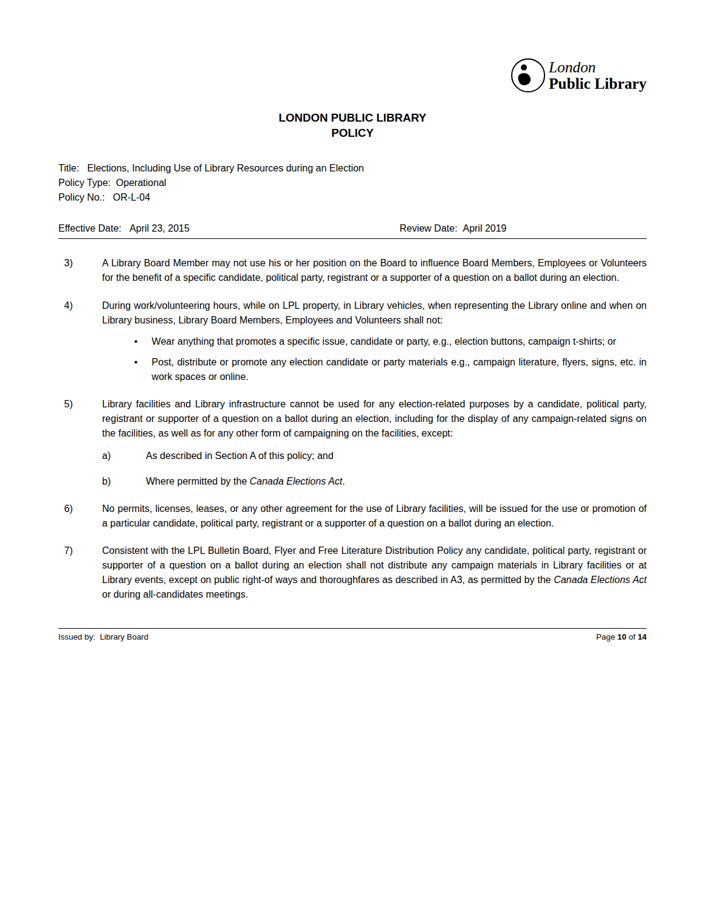London
Public Library
LONDON PUBLIC LIBRARY
POLICY
Title: Elections, Including Use of Library Resources during an Election
Policy Type: Operational
Policy No.: OR-L-04
Effective Date: April 23, 2015 Review Date: April 2019
3) A Library Board Member may not use his or her position on the Board to influence Board Members, Employees or Volunteers for the benefit of a specific candidate, political party, registrant or a supporter of a question on a ballot during an election.
4) During work/volunteering hours, while on LPL property, in Library vehicles, when representing the Library online and when on Library business, Library Board Members, Employees and Volunteers shall not:
Wear anything that promotes a specific issue, candidate or party, e.g., election buttons, campaign t-shirts; or
Post, distribute or promote any election candidate or party materials e.g., campaign literature, flyers, signs, etc. in work spaces or online.
5) Library facilities and Library infrastructure cannot be used for any election-related purposes by a candidate, political party, registrant or supporter of a question on a ballot during an election, including for the display of any campaign-related signs on the facilities, as well as for any other form of campaigning on the facilities, except:
a) As described in Section A of this policy; and
b) Where permitted by the Canada Elections Act.
6) No permits, licenses, leases, or any other agreement for the use of Library facilities, will be issued for the use or promotion of a particular candidate, political party, registrant or a supporter of a question on a ballot during an election.
7) Consistent with the LPL Bulletin Board, Flyer and Free Literature Distribution Policy any candidate, political party, registrant or supporter of a question on a ballot during an election shall not distribute any campaign materials in Library facilities or at Library events, except on public right-of ways and thoroughfares as described in A3, as permitted by the Canada Elections Act or during all-candidates meetings.
Issued by: Library Board Page 10 of 14